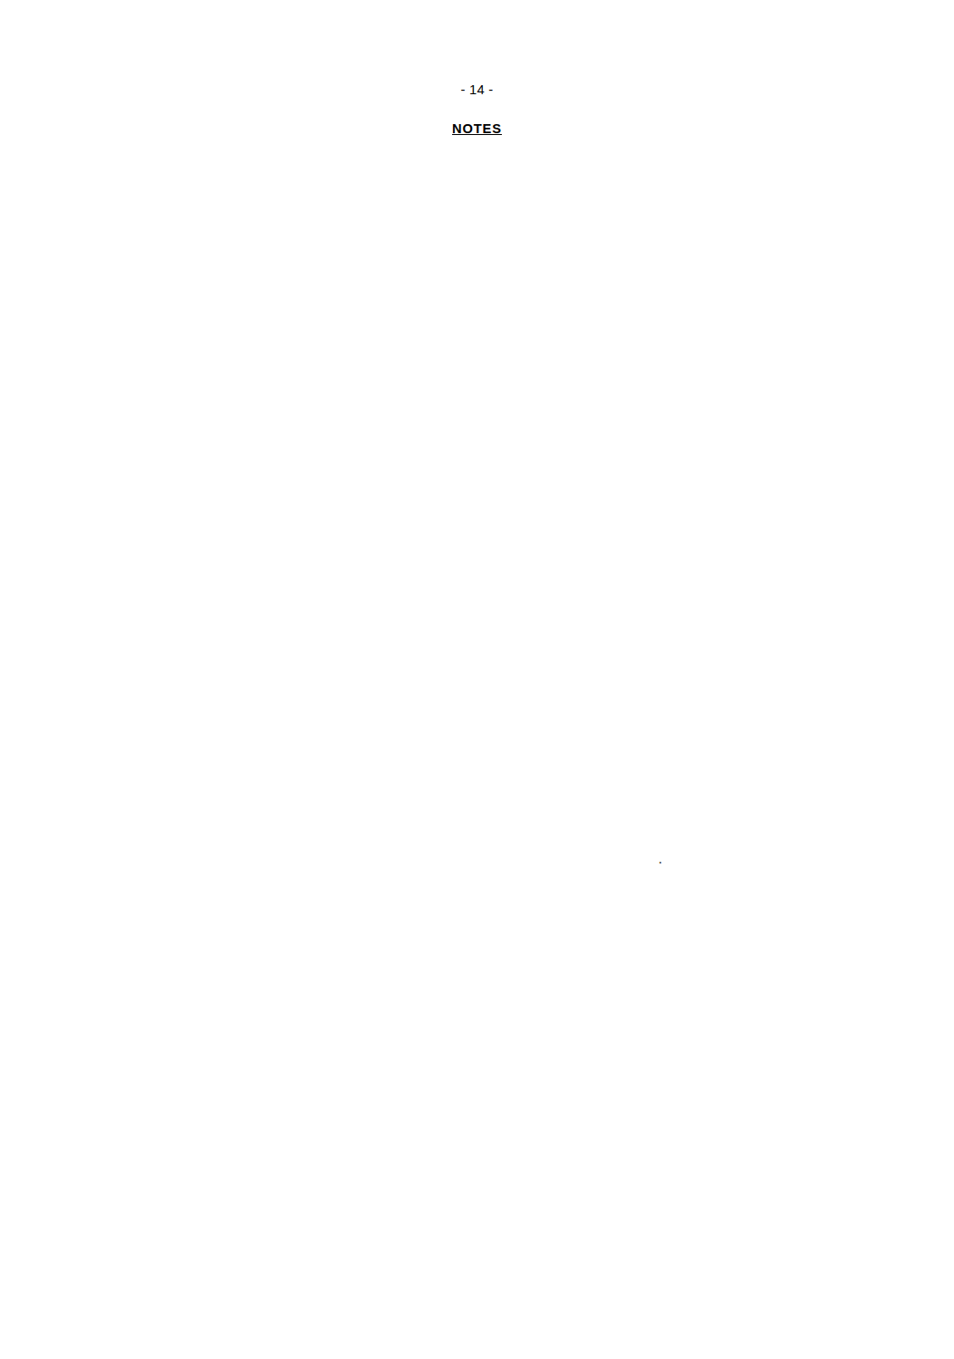- 14 -
NOTES
.